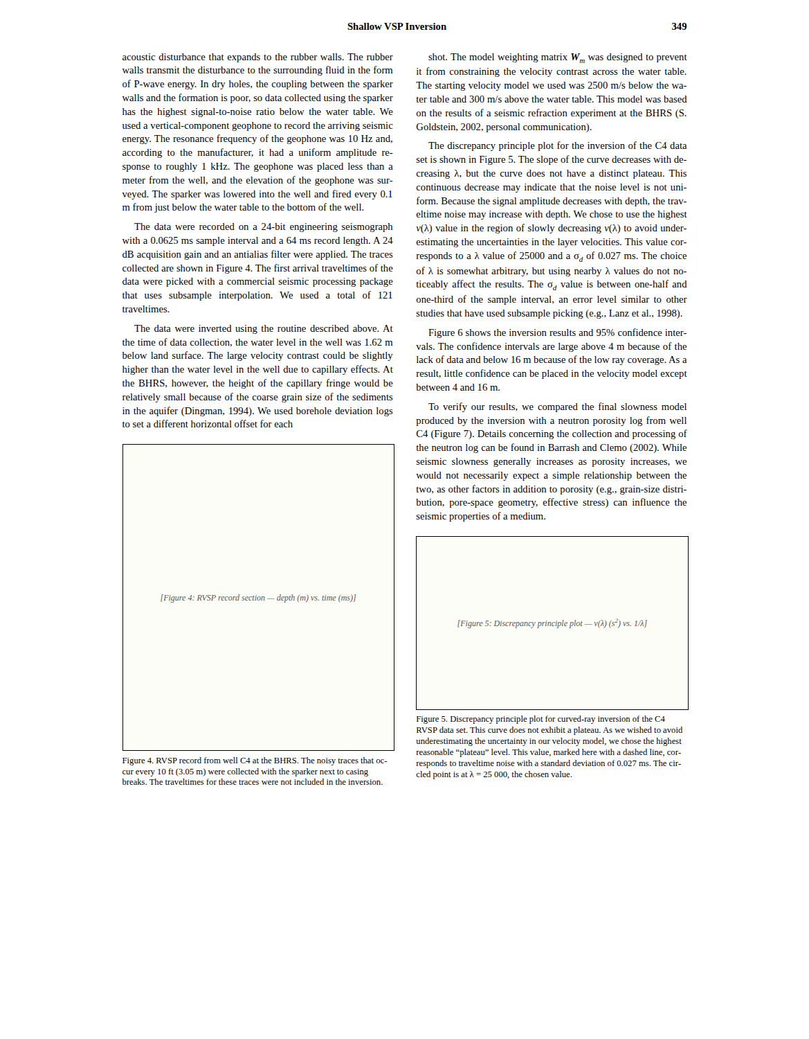Shallow VSP Inversion 349
acoustic disturbance that expands to the rubber walls. The rubber walls transmit the disturbance to the surrounding fluid in the form of P-wave energy. In dry holes, the coupling between the sparker walls and the formation is poor, so data collected using the sparker has the highest signal-to-noise ratio below the water table. We used a vertical-component geophone to record the arriving seismic energy. The resonance frequency of the geophone was 10 Hz and, according to the manufacturer, it had a uniform amplitude response to roughly 1 kHz. The geophone was placed less than a meter from the well, and the elevation of the geophone was surveyed. The sparker was lowered into the well and fired every 0.1 m from just below the water table to the bottom of the well.
The data were recorded on a 24-bit engineering seismograph with a 0.0625 ms sample interval and a 64 ms record length. A 24 dB acquisition gain and an antialias filter were applied. The traces collected are shown in Figure 4. The first arrival traveltimes of the data were picked with a commercial seismic processing package that uses subsample interpolation. We used a total of 121 traveltimes.
The data were inverted using the routine described above. At the time of data collection, the water level in the well was 1.62 m below land surface. The large velocity contrast could be slightly higher than the water level in the well due to capillary effects. At the BHRS, however, the height of the capillary fringe would be relatively small because of the coarse grain size of the sediments in the aquifer (Dingman, 1994). We used borehole deviation logs to set a different horizontal offset for each
[Figure 4: RVSP record section — depth (m) vs. time (ms)]
Figure 4. RVSP record from well C4 at the BHRS. The noisy traces that occur every 10 ft (3.05 m) were collected with the sparker next to casing breaks. The traveltimes for these traces were not included in the inversion.
shot. The model weighting matrix Wm was designed to prevent it from constraining the velocity contrast across the water table. The starting velocity model we used was 2500 m/s below the water table and 300 m/s above the water table. This model was based on the results of a seismic refraction experiment at the BHRS (S. Goldstein, 2002, personal communication).
The discrepancy principle plot for the inversion of the C4 data set is shown in Figure 5. The slope of the curve decreases with decreasing λ, but the curve does not have a distinct plateau. This continuous decrease may indicate that the noise level is not uniform. Because the signal amplitude decreases with depth, the traveltime noise may increase with depth. We chose to use the highest v(λ) value in the region of slowly decreasing v(λ) to avoid underestimating the uncertainties in the layer velocities. This value corresponds to a λ value of 25000 and a σd of 0.027 ms. The choice of λ is somewhat arbitrary, but using nearby λ values do not noticeably affect the results. The σd value is between one-half and one-third of the sample interval, an error level similar to other studies that have used subsample picking (e.g., Lanz et al., 1998).
Figure 6 shows the inversion results and 95% confidence intervals. The confidence intervals are large above 4 m because of the lack of data and below 16 m because of the low ray coverage. As a result, little confidence can be placed in the velocity model except between 4 and 16 m.
To verify our results, we compared the final slowness model produced by the inversion with a neutron porosity log from well C4 (Figure 7). Details concerning the collection and processing of the neutron log can be found in Barrash and Clemo (2002). While seismic slowness generally increases as porosity increases, we would not necessarily expect a simple relationship between the two, as other factors in addition to porosity (e.g., grain-size distribution, pore-space geometry, effective stress) can influence the seismic properties of a medium.
[Figure 5: Discrepancy principle plot — v(λ) (s2) vs. 1/λ]
Figure 5. Discrepancy principle plot for curved-ray inversion of the C4 RVSP data set. This curve does not exhibit a plateau. As we wished to avoid underestimating the uncertainty in our velocity model, we chose the highest reasonable “plateau” level. This value, marked here with a dashed line, corresponds to traveltime noise with a standard deviation of 0.027 ms. The circled point is at λ = 25 000, the chosen value.